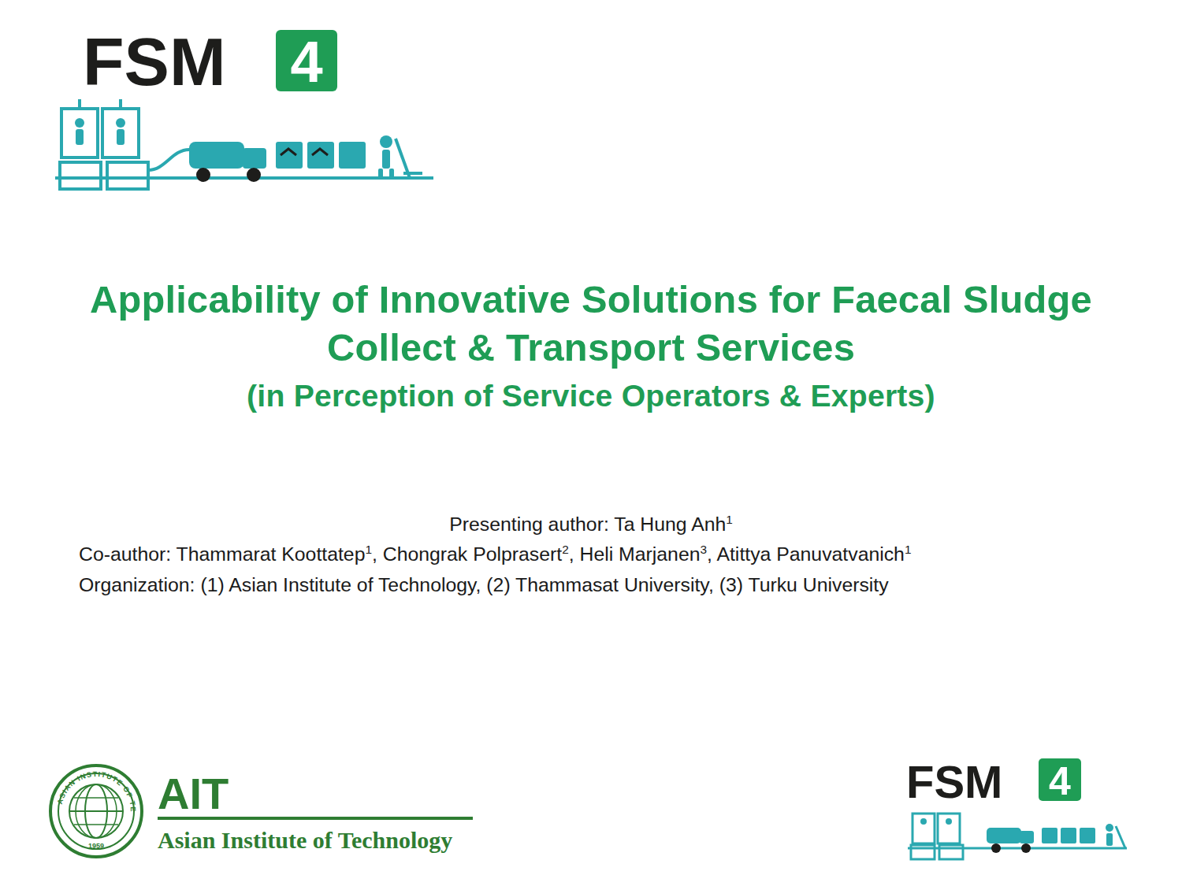FSM 4
Applicability of Innovative Solutions for Faecal Sludge Collect & Transport Services (in Perception of Service Operators & Experts)
Presenting author: Ta Hung Anh1
Co-author: Thammarat Koottatep1, Chongrak Polprasert2, Heli Marjanen3, Atittya Panuvatvanich1
Organization: (1) Asian Institute of Technology, (2) Thammasat University, (3) Turku University
ASIAN INSTITUTE OF TECHNOLOGY 1959 AIT Asian Institute of Technology FSM 4